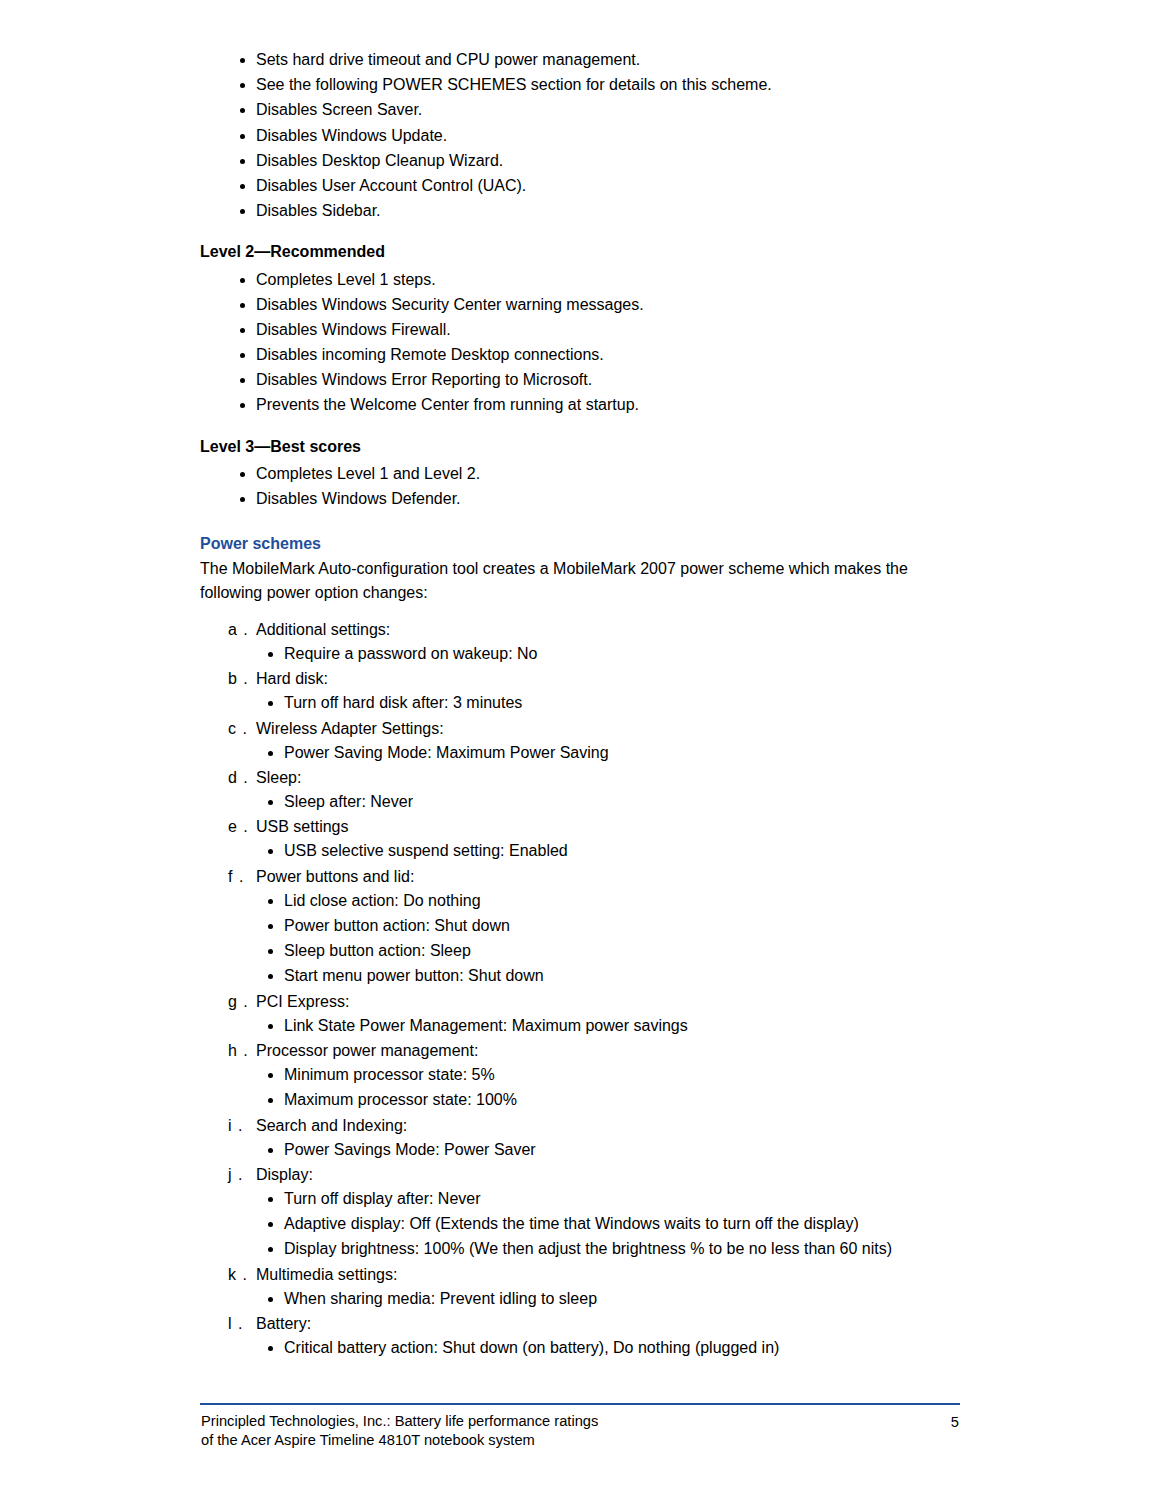Sets hard drive timeout and CPU power management.
See the following POWER SCHEMES section for details on this scheme.
Disables Screen Saver.
Disables Windows Update.
Disables Desktop Cleanup Wizard.
Disables User Account Control (UAC).
Disables Sidebar.
Level 2—Recommended
Completes Level 1 steps.
Disables Windows Security Center warning messages.
Disables Windows Firewall.
Disables incoming Remote Desktop connections.
Disables Windows Error Reporting to Microsoft.
Prevents the Welcome Center from running at startup.
Level 3—Best scores
Completes Level 1 and Level 2.
Disables Windows Defender.
Power schemes
The MobileMark Auto-configuration tool creates a MobileMark 2007 power scheme which makes the following power option changes:
Additional settings:
Require a password on wakeup: No
Hard disk:
Turn off hard disk after: 3 minutes
Wireless Adapter Settings:
Power Saving Mode: Maximum Power Saving
Sleep:
Sleep after: Never
USB settings
USB selective suspend setting: Enabled
Power buttons and lid:
Lid close action: Do nothing
Power button action: Shut down
Sleep button action: Sleep
Start menu power button: Shut down
PCI Express:
Link State Power Management: Maximum power savings
Processor power management:
Minimum processor state: 5%
Maximum processor state: 100%
Search and Indexing:
Power Savings Mode: Power Saver
Display:
Turn off display after: Never
Adaptive display: Off (Extends the time that Windows waits to turn off the display)
Display brightness: 100% (We then adjust the brightness % to be no less than 60 nits)
Multimedia settings:
When sharing media: Prevent idling to sleep
Battery:
Critical battery action: Shut down (on battery), Do nothing (plugged in)
| Principled Technologies, Inc.: Battery life performance ratings of the Acer Aspire Timeline 4810T notebook system | 5 |